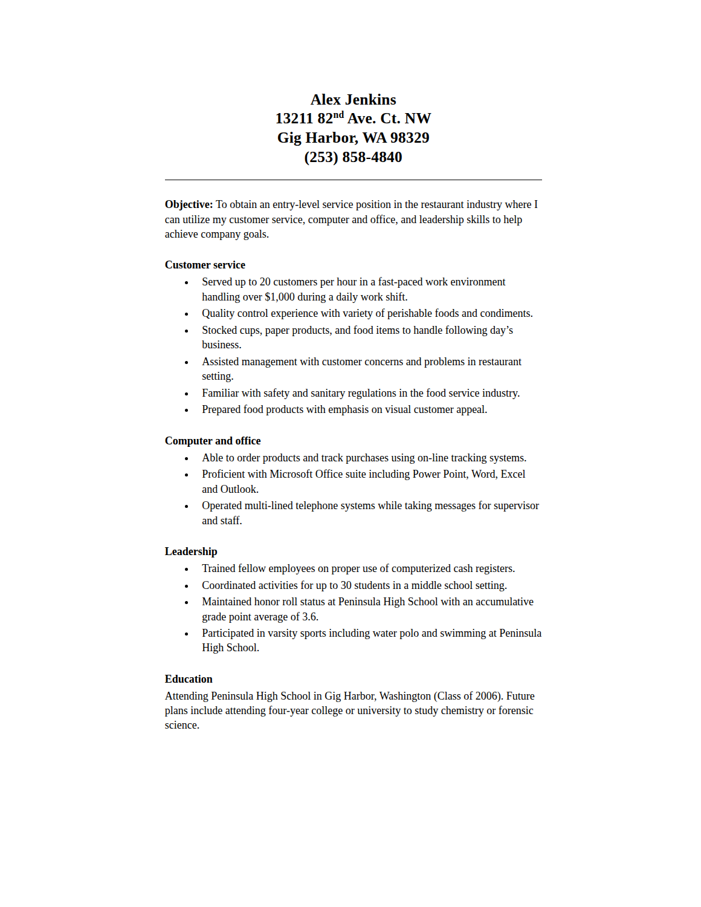Alex Jenkins 13211 82nd Ave. Ct. NW Gig Harbor, WA 98329 (253) 858-4840
Objective: To obtain an entry-level service position in the restaurant industry where I can utilize my customer service, computer and office, and leadership skills to help achieve company goals.
Customer service
Served up to 20 customers per hour in a fast-paced work environment handling over $1,000 during a daily work shift.
Quality control experience with variety of perishable foods and condiments.
Stocked cups, paper products, and food items to handle following day’s business.
Assisted management with customer concerns and problems in restaurant setting.
Familiar with safety and sanitary regulations in the food service industry.
Prepared food products with emphasis on visual customer appeal.
Computer and office
Able to order products and track purchases using on-line tracking systems.
Proficient with Microsoft Office suite including Power Point, Word, Excel and Outlook.
Operated multi-lined telephone systems while taking messages for supervisor and staff.
Leadership
Trained fellow employees on proper use of computerized cash registers.
Coordinated activities for up to 30 students in a middle school setting.
Maintained honor roll status at Peninsula High School with an accumulative grade point average of 3.6.
Participated in varsity sports including water polo and swimming at Peninsula High School.
Education
Attending Peninsula High School in Gig Harbor, Washington (Class of 2006). Future plans include attending four-year college or university to study chemistry or forensic science.